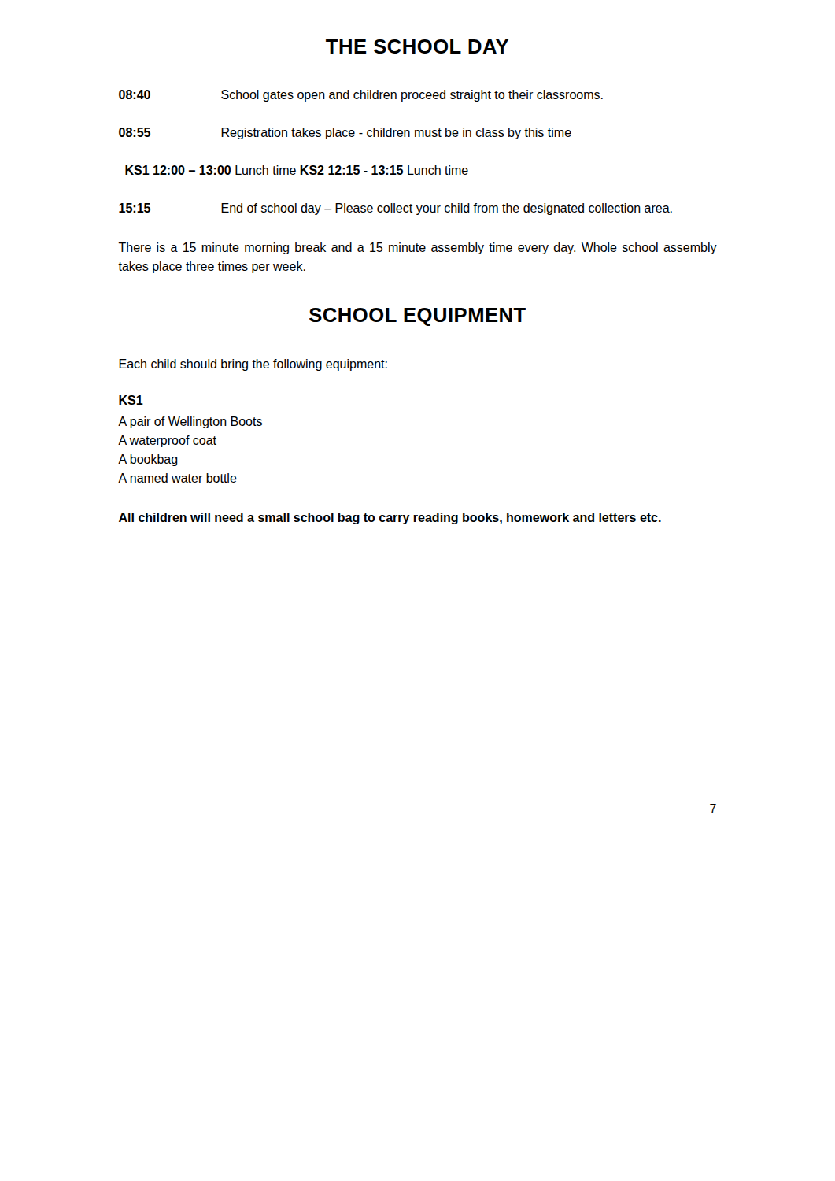THE SCHOOL DAY
08:40
School gates open and children proceed straight to their classrooms.
08:55
Registration takes place - children must be in class by this time
KS1 12:00 – 13:00 Lunch time KS2 12:15 - 13:15 Lunch time
15:15
End of school day – Please collect your child from the designated collection area.
There is a 15 minute morning break and a 15 minute assembly time every day. Whole school assembly takes place three times per week.
SCHOOL EQUIPMENT
Each child should bring the following equipment:
KS1
A pair of Wellington Boots
A waterproof coat
A bookbag
A named water bottle
All children will need a small school bag to carry reading books, homework and letters etc.
7